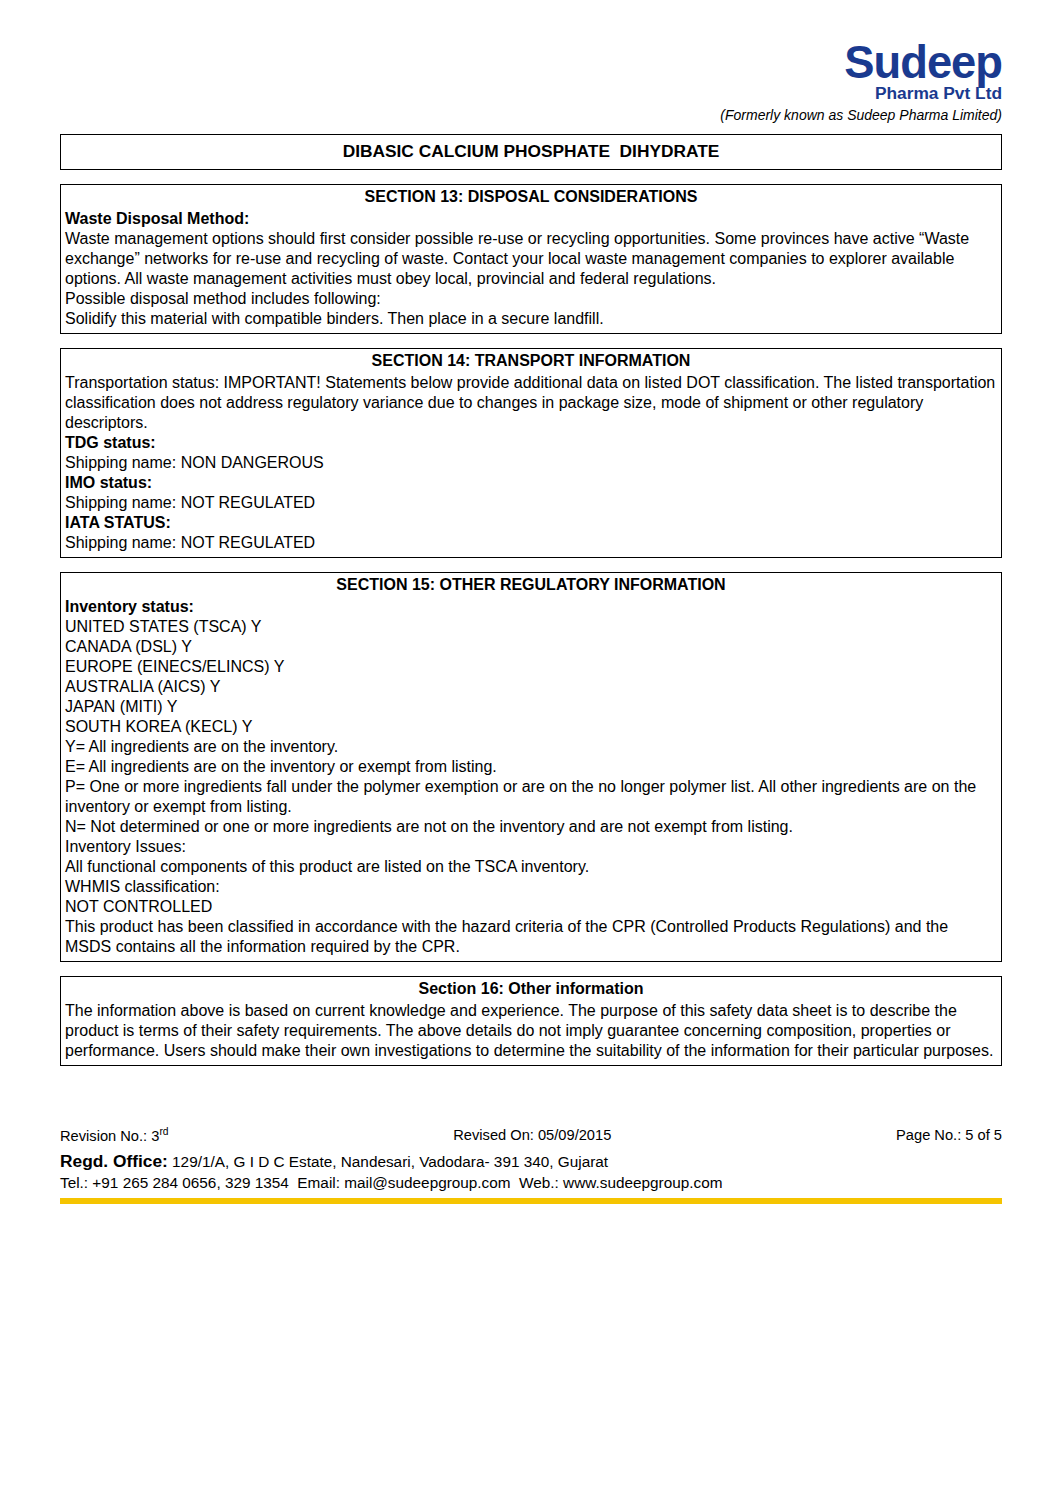Sudeep
Pharma Pvt Ltd
(Formerly known as Sudeep Pharma Limited)
DIBASIC CALCIUM PHOSPHATE DIHYDRATE
SECTION 13: DISPOSAL CONSIDERATIONS
Waste Disposal Method:
Waste management options should first consider possible re-use or recycling opportunities. Some provinces have active “Waste exchange” networks for re-use and recycling of waste. Contact your local waste management companies to explorer available options. All waste management activities must obey local, provincial and federal regulations.
Possible disposal method includes following:
Solidify this material with compatible binders. Then place in a secure landfill.
SECTION 14: TRANSPORT INFORMATION
Transportation status: IMPORTANT! Statements below provide additional data on listed DOT classification. The listed transportation classification does not address regulatory variance due to changes in package size, mode of shipment or other regulatory descriptors.
TDG status:
Shipping name: NON DANGEROUS
IMO status:
Shipping name: NOT REGULATED
IATA STATUS:
Shipping name: NOT REGULATED
SECTION 15: OTHER REGULATORY INFORMATION
Inventory status:
UNITED STATES (TSCA) Y
CANADA (DSL) Y
EUROPE (EINECS/ELINCS) Y
AUSTRALIA (AICS) Y
JAPAN (MITI) Y
SOUTH KOREA (KECL) Y
Y= All ingredients are on the inventory.
E= All ingredients are on the inventory or exempt from listing.
P= One or more ingredients fall under the polymer exemption or are on the no longer polymer list. All other ingredients are on the inventory or exempt from listing.
N= Not determined or one or more ingredients are not on the inventory and are not exempt from listing.
Inventory Issues:
All functional components of this product are listed on the TSCA inventory.
WHMIS classification:
NOT CONTROLLED
This product has been classified in accordance with the hazard criteria of the CPR (Controlled Products Regulations) and the MSDS contains all the information required by the CPR.
Section 16: Other information
The information above is based on current knowledge and experience. The purpose of this safety data sheet is to describe the product is terms of their safety requirements. The above details do not imply guarantee concerning composition, properties or performance. Users should make their own investigations to determine the suitability of the information for their particular purposes.
Revision No.: 3rd Revised On: 05/09/2015 Page No.: 5 of 5
Regd. Office: 129/1/A, G I D C Estate, Nandesari, Vadodara- 391 340, Gujarat
Tel.: +91 265 284 0656, 329 1354 Email: mail@sudeepgroup.com Web.: www.sudeepgroup.com